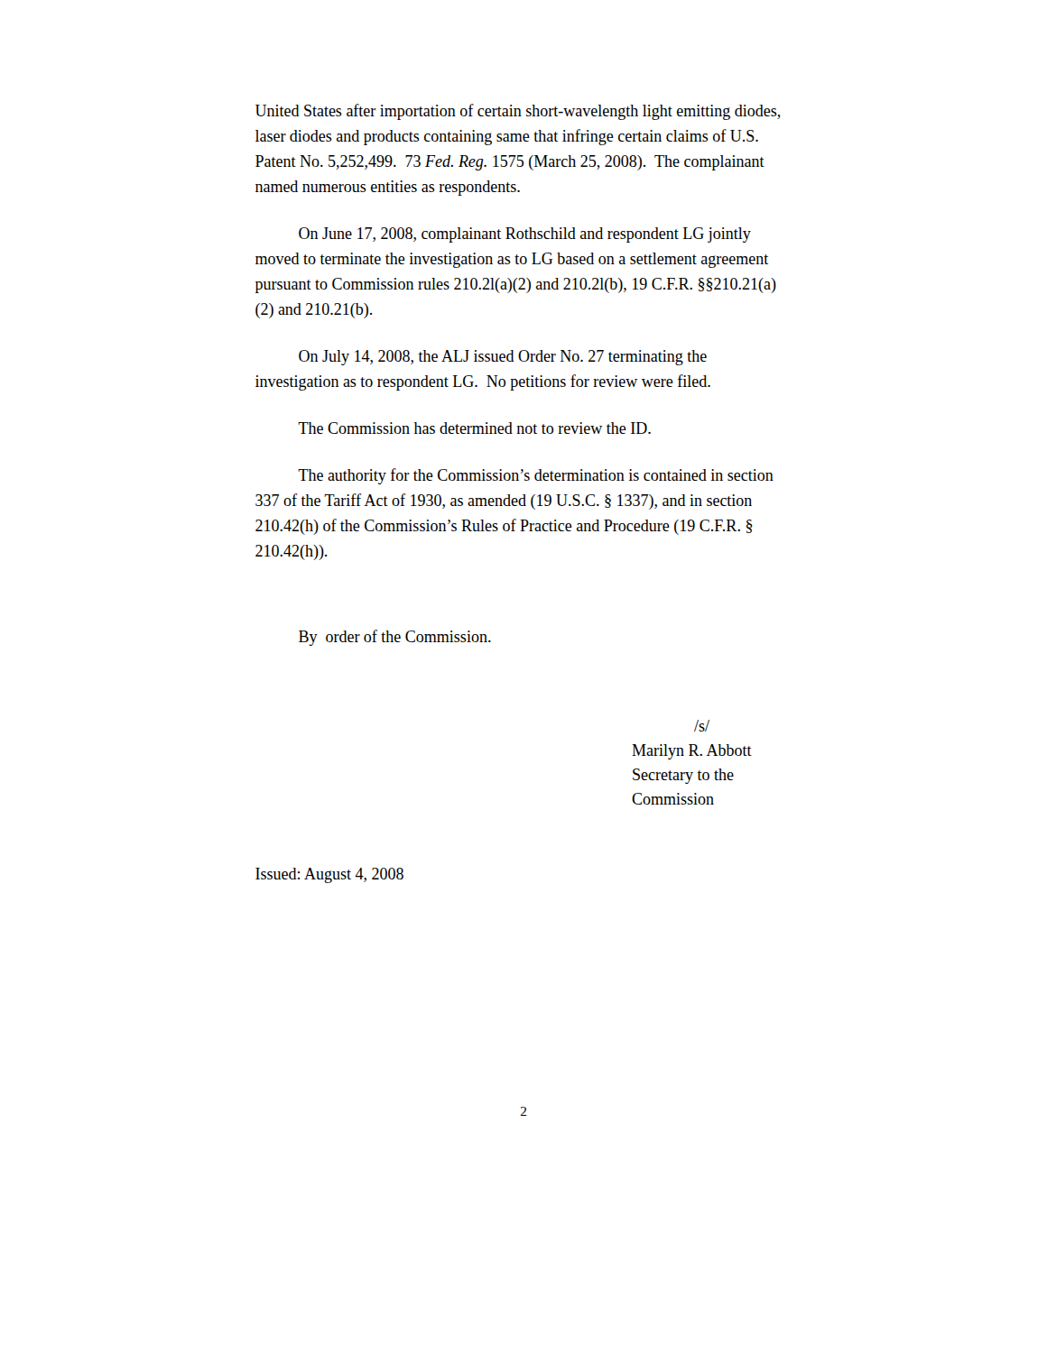United States after importation of certain short-wavelength light emitting diodes, laser diodes and products containing same that infringe certain claims of U.S. Patent No. 5,252,499. 73 Fed. Reg. 1575 (March 25, 2008). The complainant named numerous entities as respondents.
On June 17, 2008, complainant Rothschild and respondent LG jointly moved to terminate the investigation as to LG based on a settlement agreement pursuant to Commission rules 210.2l(a)(2) and 210.2l(b), 19 C.F.R. §§210.21(a)(2) and 210.21(b).
On July 14, 2008, the ALJ issued Order No. 27 terminating the investigation as to respondent LG. No petitions for review were filed.
The Commission has determined not to review the ID.
The authority for the Commission’s determination is contained in section 337 of the Tariff Act of 1930, as amended (19 U.S.C. § 1337), and in section 210.42(h) of the Commission’s Rules of Practice and Procedure (19 C.F.R. § 210.42(h)).
By order of the Commission.
/s/
Marilyn R. Abbott
Secretary to the Commission
Issued: August 4, 2008
2